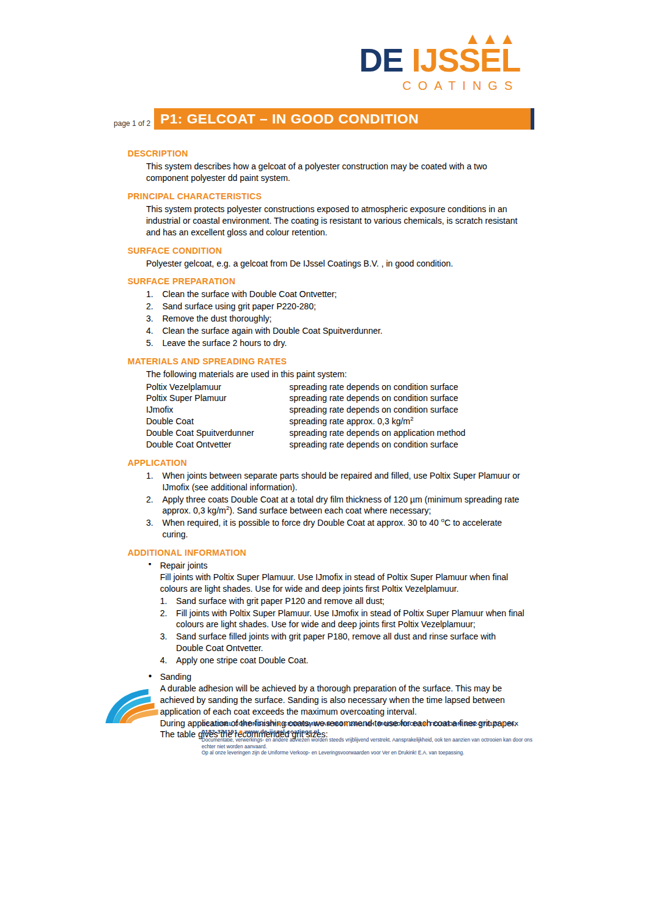▲▲▲
DE IJSSEL
COATINGS
page 1 of 2
P1: GELCOAT – IN GOOD CONDITION
DESCRIPTION
This system describes how a gelcoat of a polyester construction may be coated with a two component polyester dd paint system.
PRINCIPAL CHARACTERISTICS
This system protects polyester constructions exposed to atmospheric exposure conditions in an industrial or coastal environment. The coating is resistant to various chemicals, is scratch resistant and has an excellent gloss and colour retention.
SURFACE CONDITION
Polyester gelcoat, e.g. a gelcoat from De IJssel Coatings B.V. , in good condition.
SURFACE PREPARATION
Clean the surface with Double Coat Ontvetter;
Sand surface using grit paper P220-280;
Remove the dust thoroughly;
Clean the surface again with Double Coat Spuitverdunner.
Leave the surface 2 hours to dry.
MATERIALS AND SPREADING RATES
The following materials are used in this paint system:
| Poltix Vezelplamuur | spreading rate depends on condition surface |
| Poltix Super Plamuur | spreading rate depends on condition surface |
| IJmofix | spreading rate depends on condition surface |
| Double Coat | spreading rate approx. 0,3 kg/m 2 |
| Double Coat Spuitverdunner | spreading rate depends on application method |
| Double Coat Ontvetter | spreading rate depends on condition surface |
APPLICATION
When joints between separate parts should be repaired and filled, use Poltix Super Plamuur or IJmofix (see additional information).
Apply three coats Double Coat at a total dry film thickness of 120 µm (minimum spreading rate approx. 0,3 kg/m2). Sand surface between each coat where necessary;
When required, it is possible to force dry Double Coat at approx. 30 to 40 oC to accelerate curing.
ADDITIONAL INFORMATION
Repair joints
Fill joints with Poltix Super Plamuur. Use IJmofix in stead of Poltix Super Plamuur when final colours are light shades. Use for wide and deep joints first Poltix Vezelplamuur.
Sand surface with grit paper P120 and remove all dust;
Fill joints with Poltix Super Plamuur. Use IJmofix in stead of Poltix Super Plamuur when final colours are light shades. Use for wide and deep joints first Poltix Vezelplamuur;
Sand surface filled joints with grit paper P180, remove all dust and rinse surface with Double Coat Ontvetter.
Apply one stripe coat Double Coat.
Sanding
A durable adhesion will be achieved by a thorough preparation of the surface. This may be achieved by sanding the surface. Sanding is also necessary when the time lapsed between application of each coat exceeds the maximum overcoating interval.
During application of the finishing coats, we recommend to use for each coat a finer grit paper. The table gives the recommended grit sizes:
DE IJSSEL COATINGS BV ■ CENTRUMBAAN 960 ■ 2841 MH MOORDRECHT ■ TELEFOON 0182-372177 ■ FAX 0182-374191 ■ www.de-ijssel-coatings.nl
Documentatie, verwerkings- en andere adviezen worden steeds vrijblijvend verstrekt. Aansprakelijkheid, ook ten aanzien van octrooien kan door ons echter niet worden aanvaard.
Op al onze leveringen zijn de Uniforme Verkoop- en Leveringsvoorwaarden voor Ver en Drukink! E.A. van toepassing.